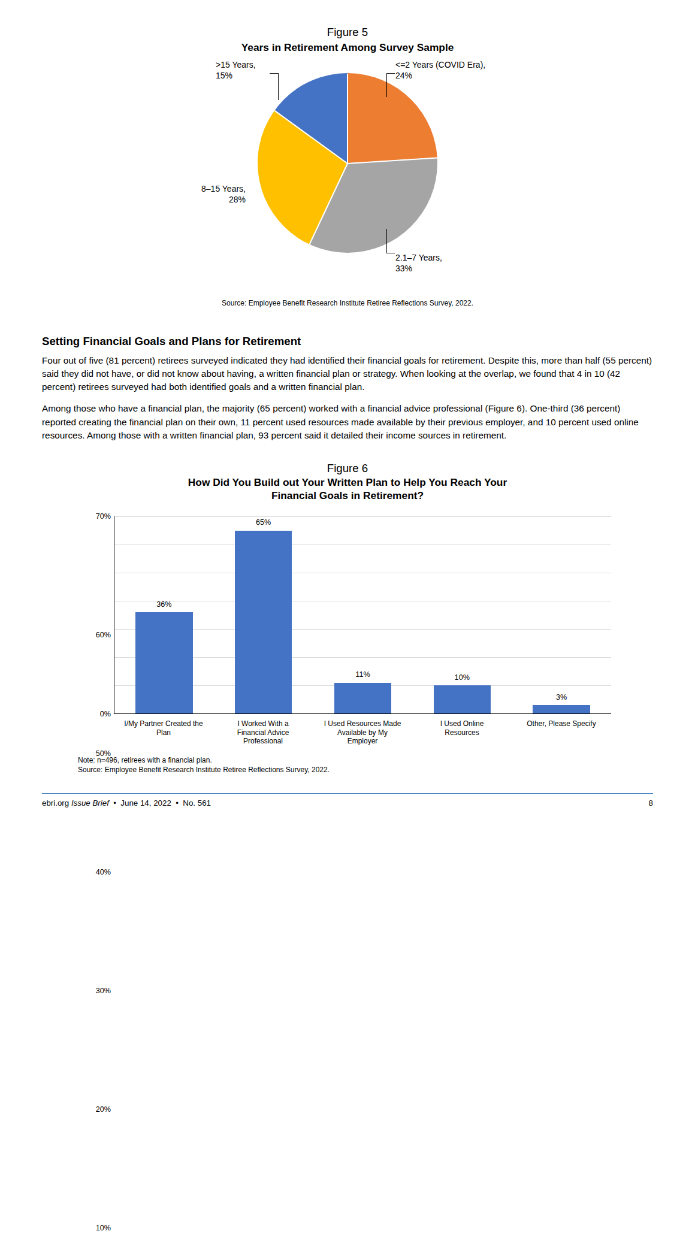Figure 5 Years in Retirement Among Survey Sample
<=2 Years (COVID Era),
24%
2.1–7 Years,
33%
8–15 Years,
28%
>15 Years,
15%
Source: Employee Benefit Research Institute Retiree Reflections Survey, 2022.
Setting Financial Goals and Plans for Retirement
Four out of five (81 percent) retirees surveyed indicated they had identified their financial goals for retirement. Despite this, more than half (55 percent) said they did not have, or did not know about having, a written financial plan or strategy. When looking at the overlap, we found that 4 in 10 (42 percent) retirees surveyed had both identified goals and a written financial plan.
Among those who have a financial plan, the majority (65 percent) worked with a financial advice professional (Figure 6). One-third (36 percent) reported creating the financial plan on their own, 11 percent used resources made available by their previous employer, and 10 percent used online resources. Among those with a written financial plan, 93 percent said it detailed their income sources in retirement.
Figure 6 How Did You Build out Your Written Plan to Help You Reach Your
Financial Goals in Retirement?
36%
65%
11%
10%
3%
70%
60%
50%
40%
30%
20%
10%
0%
I/My Partner Created the Plan
I Worked With a Financial Advice Professional
I Used Resources Made Available by My Employer
I Used Online Resources
Other, Please Specify
Note: n=496, retirees with a financial plan.
Source: Employee Benefit Research Institute Retiree Reflections Survey, 2022.
ebri.org Issue Brief • June 14, 2022 • No. 561
8